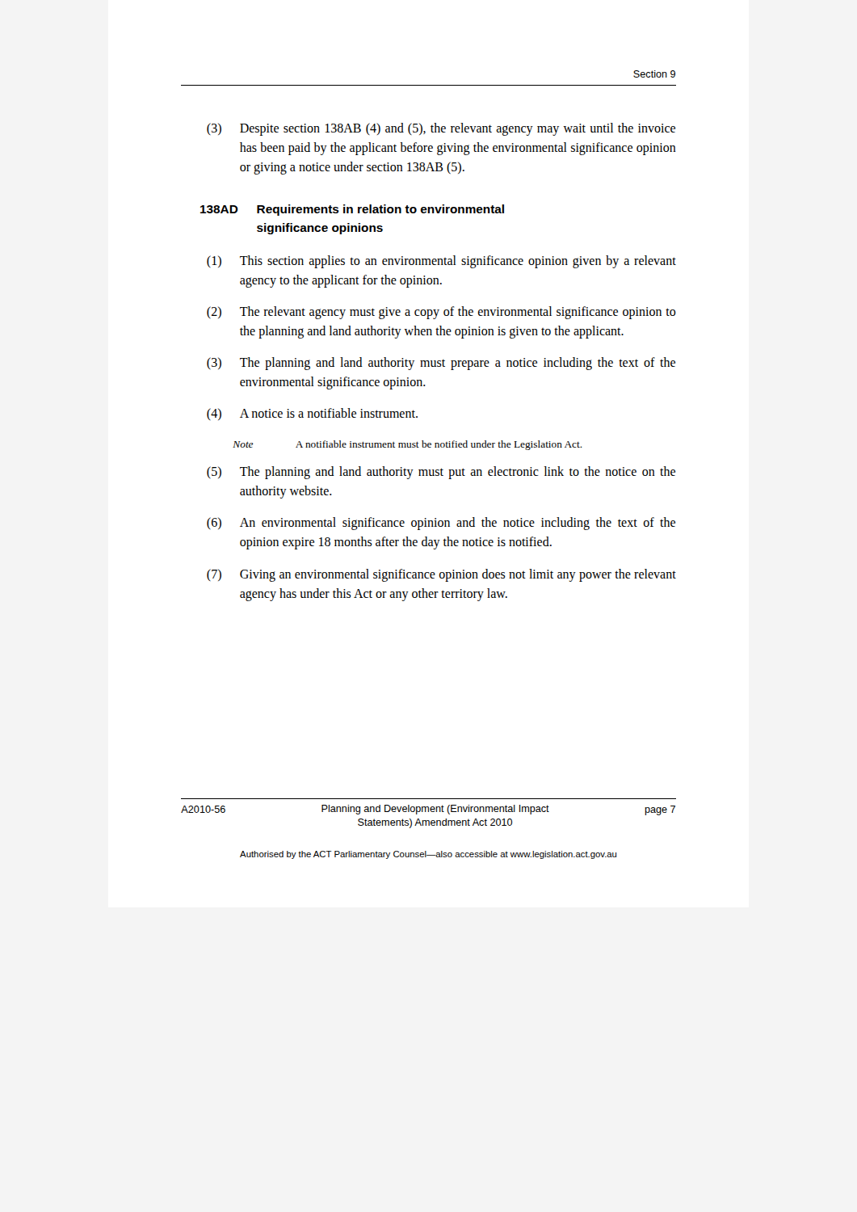Section 9
(3) Despite section 138AB (4) and (5), the relevant agency may wait until the invoice has been paid by the applicant before giving the environmental significance opinion or giving a notice under section 138AB (5).
138AD Requirements in relation to environmental significance opinions
(1) This section applies to an environmental significance opinion given by a relevant agency to the applicant for the opinion.
(2) The relevant agency must give a copy of the environmental significance opinion to the planning and land authority when the opinion is given to the applicant.
(3) The planning and land authority must prepare a notice including the text of the environmental significance opinion.
(4) A notice is a notifiable instrument.
Note A notifiable instrument must be notified under the Legislation Act.
(5) The planning and land authority must put an electronic link to the notice on the authority website.
(6) An environmental significance opinion and the notice including the text of the opinion expire 18 months after the day the notice is notified.
(7) Giving an environmental significance opinion does not limit any power the relevant agency has under this Act or any other territory law.
A2010-56
Planning and Development (Environmental Impact
Statements) Amendment Act 2010
page 7
Authorised by the ACT Parliamentary Counsel—also accessible at www.legislation.act.gov.au